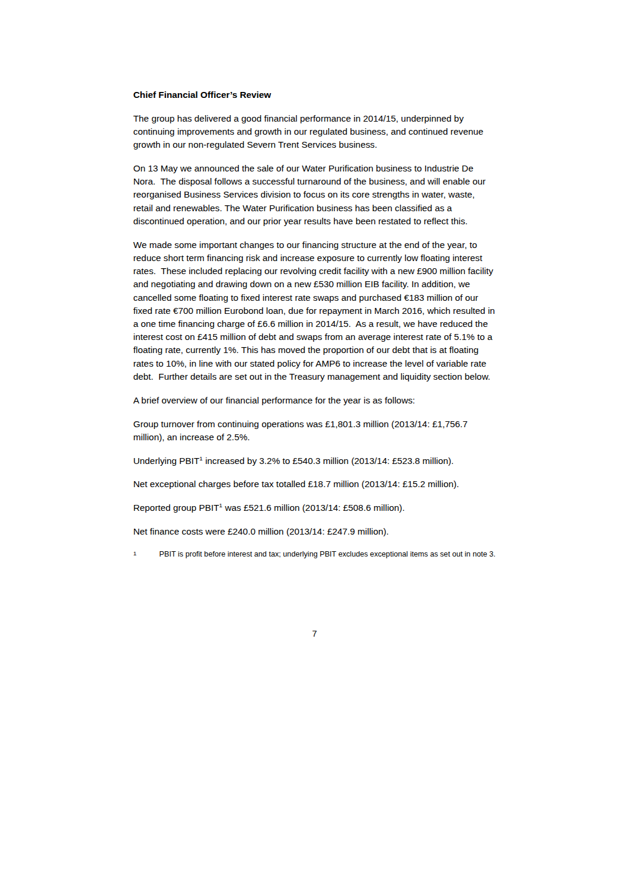Chief Financial Officer’s Review
The group has delivered a good financial performance in 2014/15, underpinned by continuing improvements and growth in our regulated business, and continued revenue growth in our non-regulated Severn Trent Services business.
On 13 May we announced the sale of our Water Purification business to Industrie De Nora. The disposal follows a successful turnaround of the business, and will enable our reorganised Business Services division to focus on its core strengths in water, waste, retail and renewables. The Water Purification business has been classified as a discontinued operation, and our prior year results have been restated to reflect this.
We made some important changes to our financing structure at the end of the year, to reduce short term financing risk and increase exposure to currently low floating interest rates. These included replacing our revolving credit facility with a new £900 million facility and negotiating and drawing down on a new £530 million EIB facility. In addition, we cancelled some floating to fixed interest rate swaps and purchased €183 million of our fixed rate €700 million Eurobond loan, due for repayment in March 2016, which resulted in a one time financing charge of £6.6 million in 2014/15. As a result, we have reduced the interest cost on £415 million of debt and swaps from an average interest rate of 5.1% to a floating rate, currently 1%. This has moved the proportion of our debt that is at floating rates to 10%, in line with our stated policy for AMP6 to increase the level of variable rate debt. Further details are set out in the Treasury management and liquidity section below.
A brief overview of our financial performance for the year is as follows:
Group turnover from continuing operations was £1,801.3 million (2013/14: £1,756.7 million), an increase of 2.5%.
Underlying PBIT1 increased by 3.2% to £540.3 million (2013/14: £523.8 million).
Net exceptional charges before tax totalled £18.7 million (2013/14: £15.2 million).
Reported group PBIT1 was £521.6 million (2013/14: £508.6 million).
Net finance costs were £240.0 million (2013/14: £247.9 million).
1
PBIT is profit before interest and tax; underlying PBIT excludes exceptional items as set out in note 3.
7